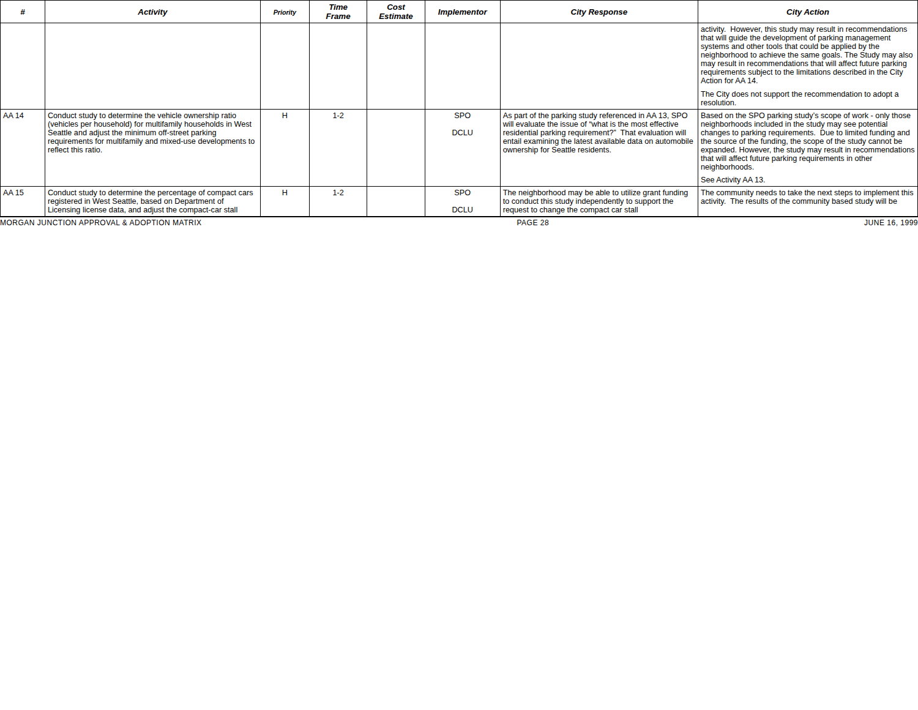| # | Activity | Priority | Time Frame | Cost Estimate | Implementor | City Response | City Action |
| --- | --- | --- | --- | --- | --- | --- | --- |
| | | | | | | | activity. However, this study may result in recommendations that will guide the development of parking management systems and other tools that could be applied by the neighborhood to achieve the same goals. The Study may also may result in recommendations that will affect future parking requirements subject to the limitations described in the City Action for AA 14. The City does not support the recommendation to adopt a resolution. |
| AA 14 | Conduct study to determine the vehicle ownership ratio (vehicles per household) for multifamily households in West Seattle and adjust the minimum off-street parking requirements for multifamily and mixed-use developments to reflect this ratio. | H | 1-2 | | SPO DCLU | As part of the parking study referenced in AA 13, SPO will evaluate the issue of “what is the most effective residential parking requirement?” That evaluation will entail examining the latest available data on automobile ownership for Seattle residents. | Based on the SPO parking study’s scope of work - only those neighborhoods included in the study may see potential changes to parking requirements. Due to limited funding and the source of the funding, the scope of the study cannot be expanded. However, the study may result in recommendations that will affect future parking requirements in other neighborhoods. See Activity AA 13. |
| AA 15 | Conduct study to determine the percentage of compact cars registered in West Seattle, based on Department of Licensing license data, and adjust the compact-car stall | H | 1-2 | | SPO DCLU | The neighborhood may be able to utilize grant funding to conduct this study independently to support the request to change the compact car stall | The community needs to take the next steps to implement this activity. The results of the community based study will be |
MORGAN JUNCTION APPROVAL & ADOPTION MATRIX
PAGE 28
JUNE 16, 1999